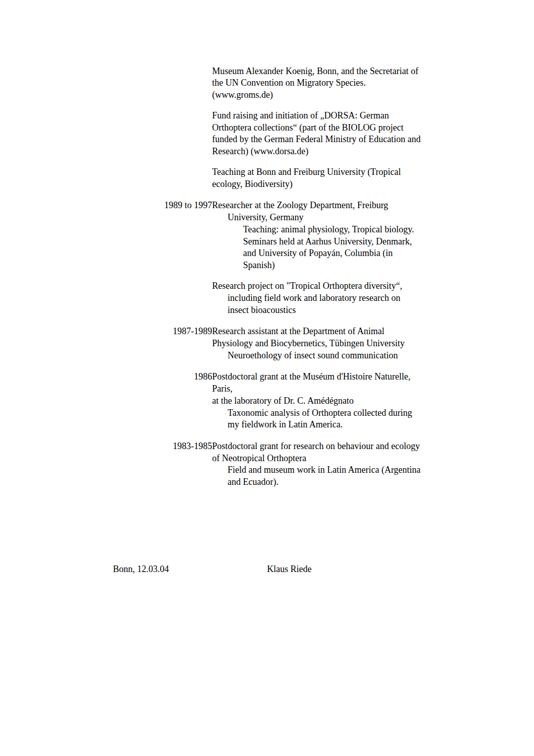| | Museum Alexander Koenig, Bonn, and the Secretariat of the UN Convention on Migratory Species. (www.groms.de) Fund raising and initiation of „DORSA: German Orthoptera collections“ (part of the BIOLOG project funded by the German Federal Ministry of Education and Research) (www.dorsa.de) Teaching at Bonn and Freiburg University (Tropical ecology, Biodiversity) |
| 1989 to 1997 | Researcher at the Zoology Department, Freiburg University, Germany Teaching: animal physiology, Tropical biology. Seminars held at Aarhus University, Denmark, and University of Popayán, Columbia (in Spanish) Research project on "Tropical Orthoptera diversity“, including field work and laboratory research on insect bioacoustics |
| 1987-1989 | Research assistant at the Department of Animal Physiology and Biocybernetics, Tübingen University Neuroethology of insect sound communication |
| 1986 | Postdoctoral grant at the Muséum d'Histoire Naturelle, Paris, at the laboratory of Dr. C. Amédégnato Taxonomic analysis of Orthoptera collected during my fieldwork in Latin America. |
| 1983-1985 | Postdoctoral grant for research on behaviour and ecology of Neotropical Orthoptera Field and museum work in Latin America (Argentina and Ecuador). |
| Bonn, 12.03.04 | Klaus Riede |